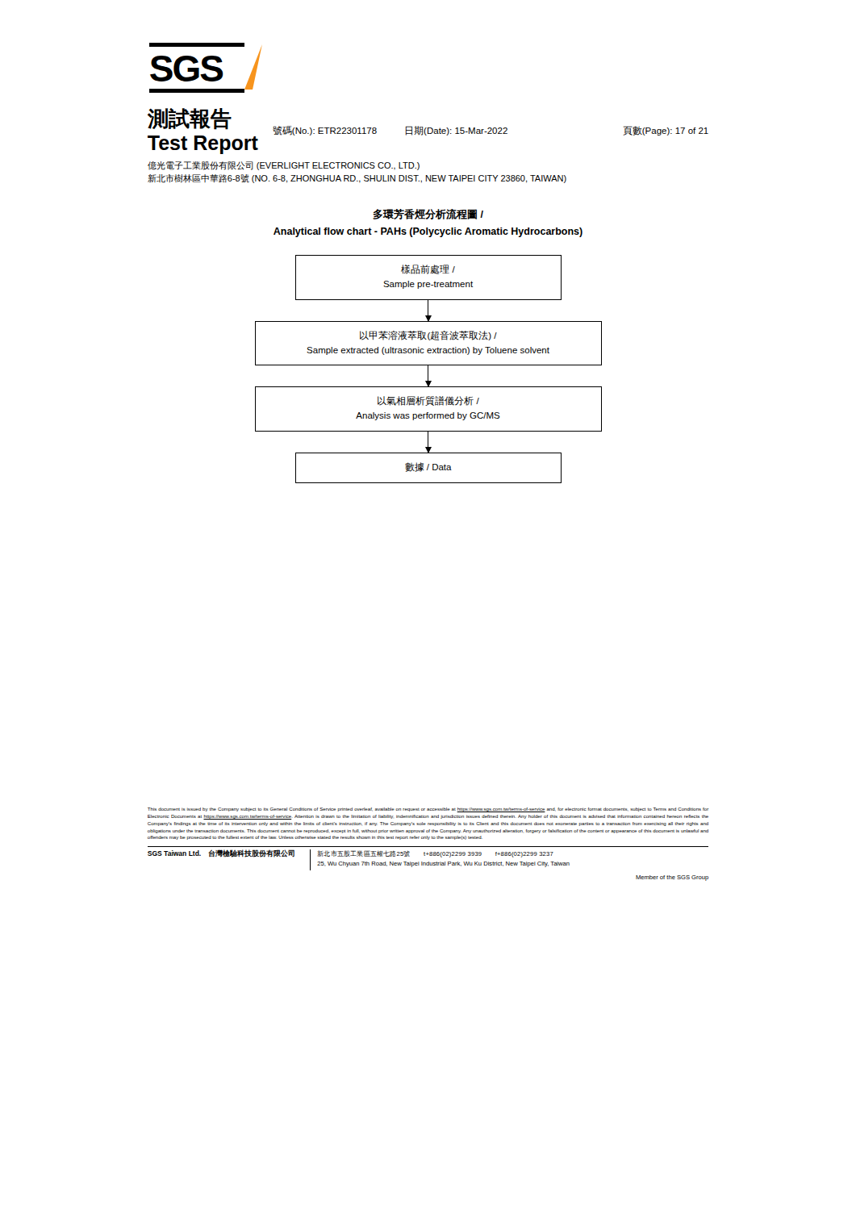SGS
測試報告
Test Report
號碼(No.): ETR22301178 日期(Date): 15-Mar-2022
頁數(Page): 17 of 21
億光電子工業股份有限公司 (EVERLIGHT ELECTRONICS CO., LTD.)
新北市樹林區中華路6-8號 (NO. 6-8, ZHONGHUA RD., SHULIN DIST., NEW TAIPEI CITY 23860, TAIWAN)
多環芳香烴分析流程圖 /
Analytical flow chart - PAHs (Polycyclic Aromatic Hydrocarbons)
樣品前處理 /
Sample pre-treatment
以甲苯溶液萃取(超音波萃取法) /
Sample extracted (ultrasonic extraction) by Toluene solvent
以氣相層析質譜儀分析 /
Analysis was performed by GC/MS
數據 / Data
This document is issued by the Company subject to its General Conditions of Service printed overleaf, available on request or accessible at https://www.sgs.com.tw/terms-of-service and, for electronic format documents, subject to Terms and Conditions for Electronic Documents at https://www.sgs.com.tw/terms-of-service. Attention is drawn to the limitation of liability, indemnification and jurisdiction issues defined therein. Any holder of this document is advised that information contained hereon reflects the Company's findings at the time of its intervention only and within the limits of client's instruction, if any. The Company's sole responsibility is to its Client and this document does not exonerate parties to a transaction from exercising all their rights and obligations under the transaction documents. This document cannot be reproduced, except in full, without prior written approval of the Company. Any unauthorized alteration, forgery or falsification of the content or appearance of this document is unlawful and offenders may be prosecuted to the fullest extent of the law. Unless otherwise stated the results shown in this test report refer only to the sample(s) tested.
SGS Taiwan Ltd.　台灣檢驗科技股份有限公司
新北市五股工業區五權七路25號　　t+886(02)2299 3939　　f+886(02)2299 3237
25, Wu Chyuan 7th Road, New Taipei Industrial Park, Wu Ku District, New Taipei City, Taiwan
Member of the SGS Group